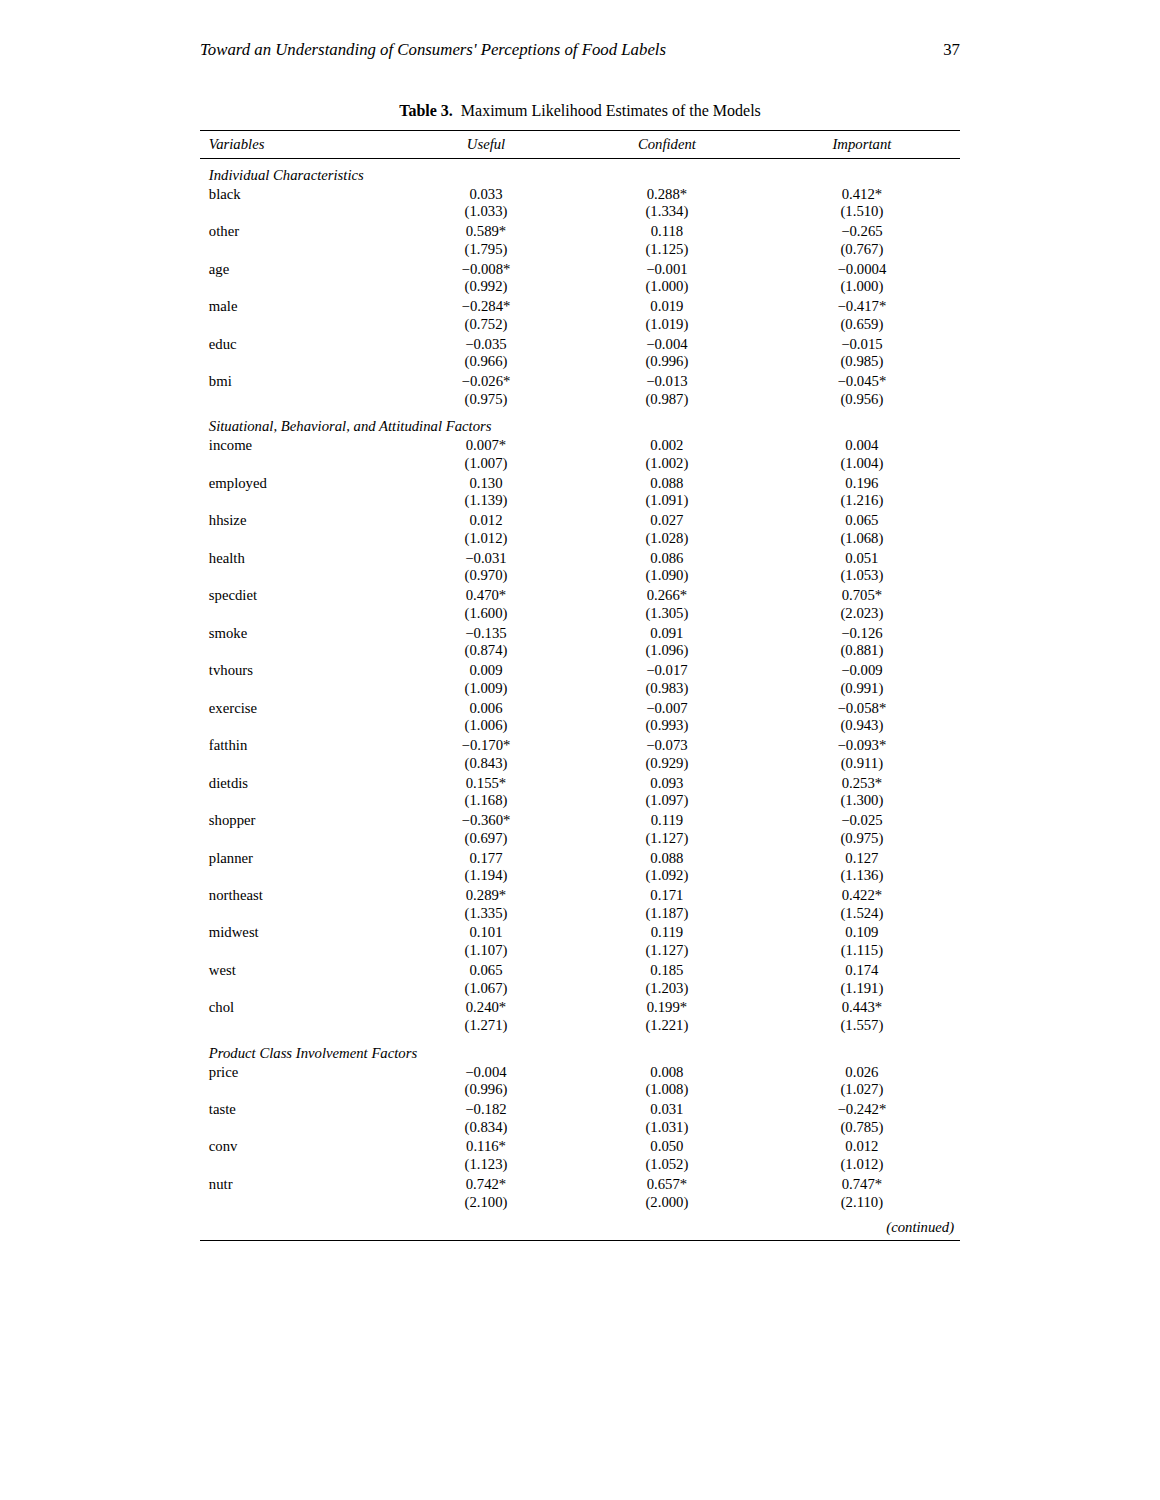Toward an Understanding of Consumers' Perceptions of Food Labels 37
Table 3. Maximum Likelihood Estimates of the Models
| Variables | Useful | Confident | Important |
| --- | --- | --- | --- |
| Individual Characteristics |
| black | 0.033 | 0.288* | 0.412* |
| | (1.033) | (1.334) | (1.510) |
| other | 0.589* | 0.118 | −0.265 |
| | (1.795) | (1.125) | (0.767) |
| age | −0.008* | −0.001 | −0.0004 |
| | (0.992) | (1.000) | (1.000) |
| male | −0.284* | 0.019 | −0.417* |
| | (0.752) | (1.019) | (0.659) |
| educ | −0.035 | −0.004 | −0.015 |
| | (0.966) | (0.996) | (0.985) |
| bmi | −0.026* | −0.013 | −0.045* |
| | (0.975) | (0.987) | (0.956) |
| Situational, Behavioral, and Attitudinal Factors |
| income | 0.007* | 0.002 | 0.004 |
| | (1.007) | (1.002) | (1.004) |
| employed | 0.130 | 0.088 | 0.196 |
| | (1.139) | (1.091) | (1.216) |
| hhsize | 0.012 | 0.027 | 0.065 |
| | (1.012) | (1.028) | (1.068) |
| health | −0.031 | 0.086 | 0.051 |
| | (0.970) | (1.090) | (1.053) |
| specdiet | 0.470* | 0.266* | 0.705* |
| | (1.600) | (1.305) | (2.023) |
| smoke | −0.135 | 0.091 | −0.126 |
| | (0.874) | (1.096) | (0.881) |
| tvhours | 0.009 | −0.017 | −0.009 |
| | (1.009) | (0.983) | (0.991) |
| exercise | 0.006 | −0.007 | −0.058* |
| | (1.006) | (0.993) | (0.943) |
| fatthin | −0.170* | −0.073 | −0.093* |
| | (0.843) | (0.929) | (0.911) |
| dietdis | 0.155* | 0.093 | 0.253* |
| | (1.168) | (1.097) | (1.300) |
| shopper | −0.360* | 0.119 | −0.025 |
| | (0.697) | (1.127) | (0.975) |
| planner | 0.177 | 0.088 | 0.127 |
| | (1.194) | (1.092) | (1.136) |
| northeast | 0.289* | 0.171 | 0.422* |
| | (1.335) | (1.187) | (1.524) |
| midwest | 0.101 | 0.119 | 0.109 |
| | (1.107) | (1.127) | (1.115) |
| west | 0.065 | 0.185 | 0.174 |
| | (1.067) | (1.203) | (1.191) |
| chol | 0.240* | 0.199* | 0.443* |
| | (1.271) | (1.221) | (1.557) |
| Product Class Involvement Factors |
| price | −0.004 | 0.008 | 0.026 |
| | (0.996) | (1.008) | (1.027) |
| taste | −0.182 | 0.031 | −0.242* |
| | (0.834) | (1.031) | (0.785) |
| conv | 0.116* | 0.050 | 0.012 |
| | (1.123) | (1.052) | (1.012) |
| nutr | 0.742* | 0.657* | 0.747* |
| | (2.100) | (2.000) | (2.110) |
| (continued) |